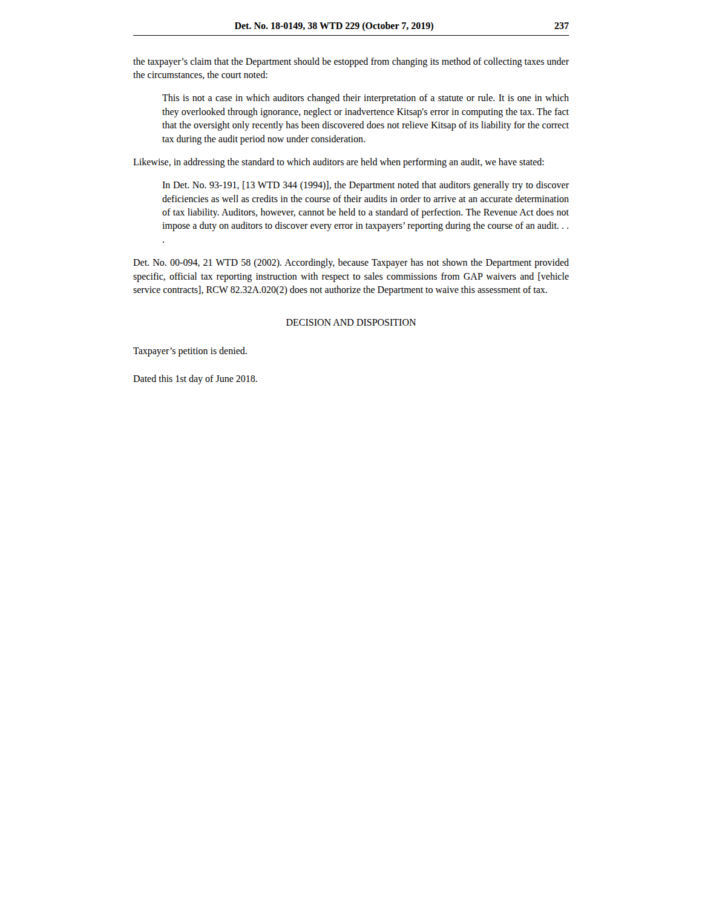Det. No. 18-0149, 38 WTD 229 (October 7, 2019) 237
the taxpayer’s claim that the Department should be estopped from changing its method of collecting taxes under the circumstances, the court noted:
This is not a case in which auditors changed their interpretation of a statute or rule. It is one in which they overlooked through ignorance, neglect or inadvertence Kitsap's error in computing the tax. The fact that the oversight only recently has been discovered does not relieve Kitsap of its liability for the correct tax during the audit period now under consideration.
Likewise, in addressing the standard to which auditors are held when performing an audit, we have stated:
In Det. No. 93-191, [13 WTD 344 (1994)], the Department noted that auditors generally try to discover deficiencies as well as credits in the course of their audits in order to arrive at an accurate determination of tax liability. Auditors, however, cannot be held to a standard of perfection. The Revenue Act does not impose a duty on auditors to discover every error in taxpayers’ reporting during the course of an audit. . . .
Det. No. 00-094, 21 WTD 58 (2002). Accordingly, because Taxpayer has not shown the Department provided specific, official tax reporting instruction with respect to sales commissions from GAP waivers and [vehicle service contracts], RCW 82.32A.020(2) does not authorize the Department to waive this assessment of tax.
DECISION AND DISPOSITION
Taxpayer’s petition is denied.
Dated this 1st day of June 2018.